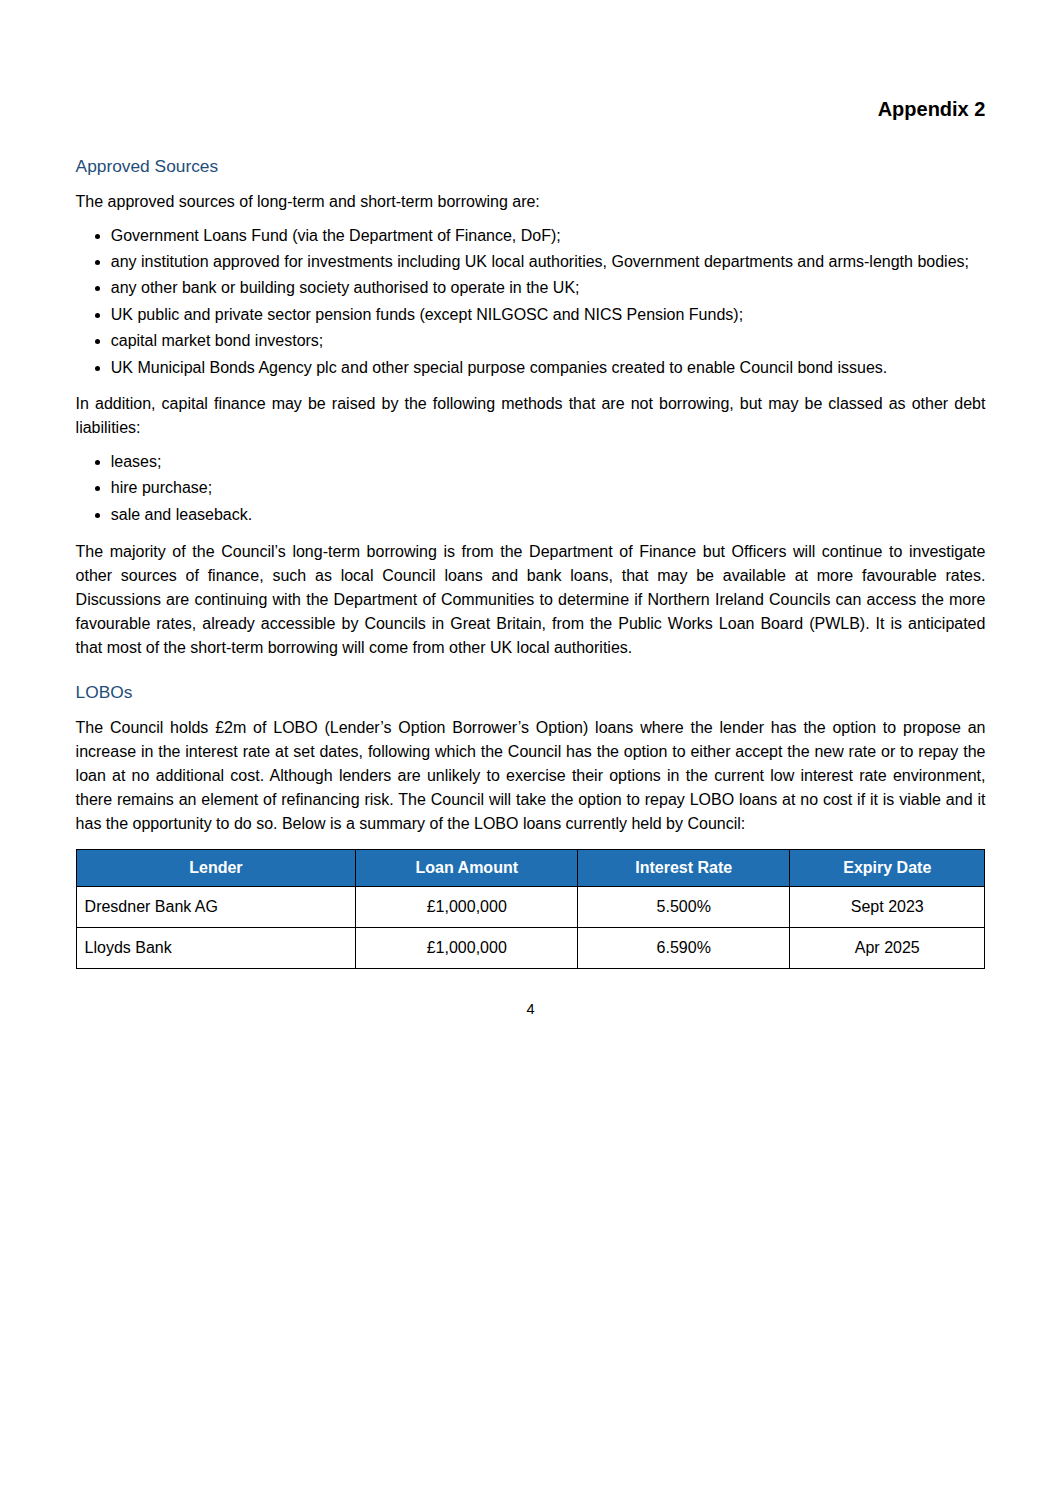Appendix 2
Approved Sources
The approved sources of long-term and short-term borrowing are:
Government Loans Fund (via the Department of Finance, DoF);
any institution approved for investments including UK local authorities, Government departments and arms-length bodies;
any other bank or building society authorised to operate in the UK;
UK public and private sector pension funds (except NILGOSC and NICS Pension Funds);
capital market bond investors;
UK Municipal Bonds Agency plc and other special purpose companies created to enable Council bond issues.
In addition, capital finance may be raised by the following methods that are not borrowing, but may be classed as other debt liabilities:
leases;
hire purchase;
sale and leaseback.
The majority of the Council’s long-term borrowing is from the Department of Finance but Officers will continue to investigate other sources of finance, such as local Council loans and bank loans, that may be available at more favourable rates. Discussions are continuing with the Department of Communities to determine if Northern Ireland Councils can access the more favourable rates, already accessible by Councils in Great Britain, from the Public Works Loan Board (PWLB). It is anticipated that most of the short-term borrowing will come from other UK local authorities.
LOBOs
The Council holds £2m of LOBO (Lender’s Option Borrower’s Option) loans where the lender has the option to propose an increase in the interest rate at set dates, following which the Council has the option to either accept the new rate or to repay the loan at no additional cost. Although lenders are unlikely to exercise their options in the current low interest rate environment, there remains an element of refinancing risk. The Council will take the option to repay LOBO loans at no cost if it is viable and it has the opportunity to do so. Below is a summary of the LOBO loans currently held by Council:
| Lender | Loan Amount | Interest Rate | Expiry Date |
| --- | --- | --- | --- |
| Dresdner Bank AG | £1,000,000 | 5.500% | Sept 2023 |
| Lloyds Bank | £1,000,000 | 6.590% | Apr 2025 |
4